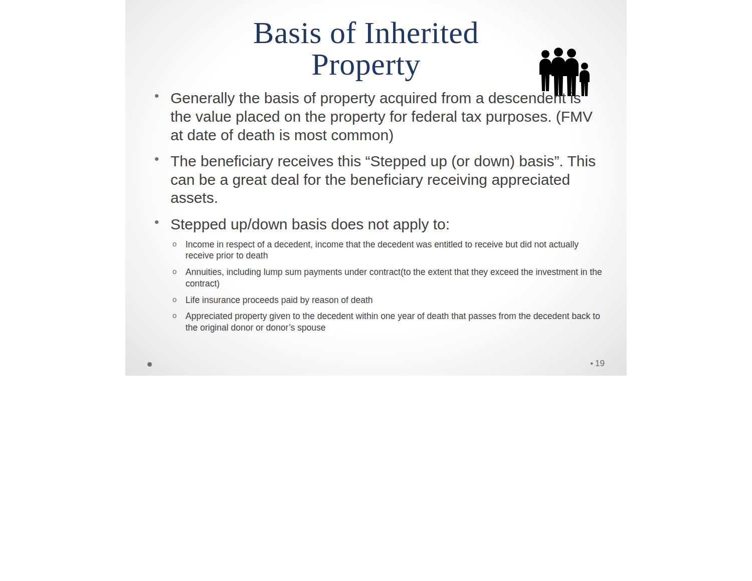Basis of Inherited
Property
Generally the basis of property acquired from a descendent is the value placed on the property for federal tax purposes. (FMV at date of death is most common)
The beneficiary receives this “Stepped up (or down) basis”. This can be a great deal for the beneficiary receiving appreciated assets.
Stepped up/down basis does not apply to:
Income in respect of a decedent, income that the decedent was entitled to receive but did not actually receive prior to death
Annuities, including lump sum payments under contract(to the extent that they exceed the investment in the contract)
Life insurance proceeds paid by reason of death
Appreciated property given to the decedent within one year of death that passes from the decedent back to the original donor or donor’s spouse
19